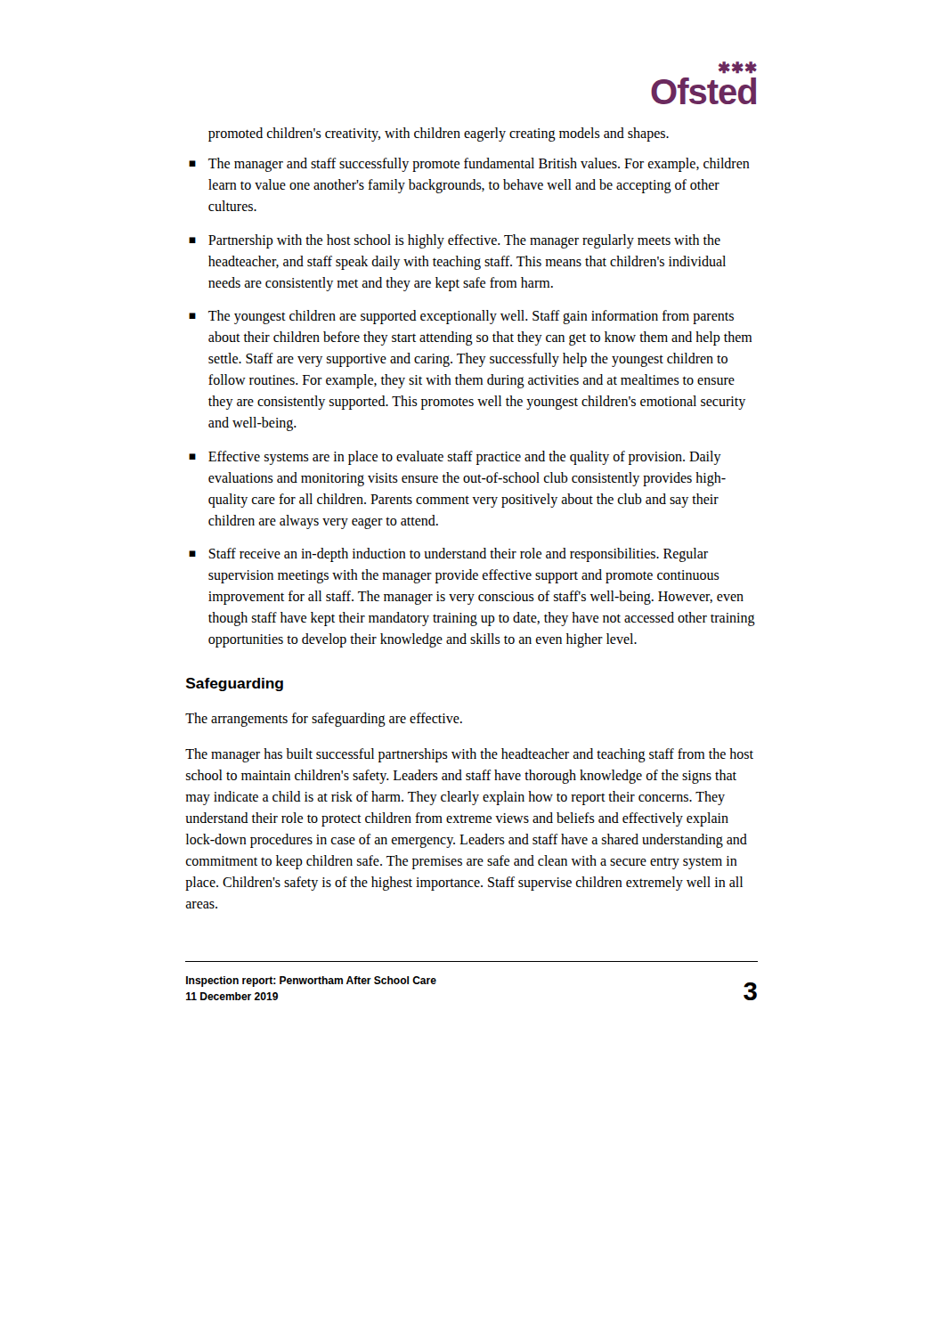✱✱✱ Ofsted
promoted children's creativity, with children eagerly creating models and shapes.
The manager and staff successfully promote fundamental British values. For example, children learn to value one another's family backgrounds, to behave well and be accepting of other cultures.
Partnership with the host school is highly effective. The manager regularly meets with the headteacher, and staff speak daily with teaching staff. This means that children's individual needs are consistently met and they are kept safe from harm.
The youngest children are supported exceptionally well. Staff gain information from parents about their children before they start attending so that they can get to know them and help them settle. Staff are very supportive and caring. They successfully help the youngest children to follow routines. For example, they sit with them during activities and at mealtimes to ensure they are consistently supported. This promotes well the youngest children's emotional security and well-being.
Effective systems are in place to evaluate staff practice and the quality of provision. Daily evaluations and monitoring visits ensure the out-of-school club consistently provides high-quality care for all children. Parents comment very positively about the club and say their children are always very eager to attend.
Staff receive an in-depth induction to understand their role and responsibilities. Regular supervision meetings with the manager provide effective support and promote continuous improvement for all staff. The manager is very conscious of staff's well-being. However, even though staff have kept their mandatory training up to date, they have not accessed other training opportunities to develop their knowledge and skills to an even higher level.
Safeguarding
The arrangements for safeguarding are effective.
The manager has built successful partnerships with the headteacher and teaching staff from the host school to maintain children's safety. Leaders and staff have thorough knowledge of the signs that may indicate a child is at risk of harm. They clearly explain how to report their concerns. They understand their role to protect children from extreme views and beliefs and effectively explain lock-down procedures in case of an emergency. Leaders and staff have a shared understanding and commitment to keep children safe. The premises are safe and clean with a secure entry system in place. Children's safety is of the highest importance. Staff supervise children extremely well in all areas.
Inspection report: Penwortham After School Care
11 December 2019
3